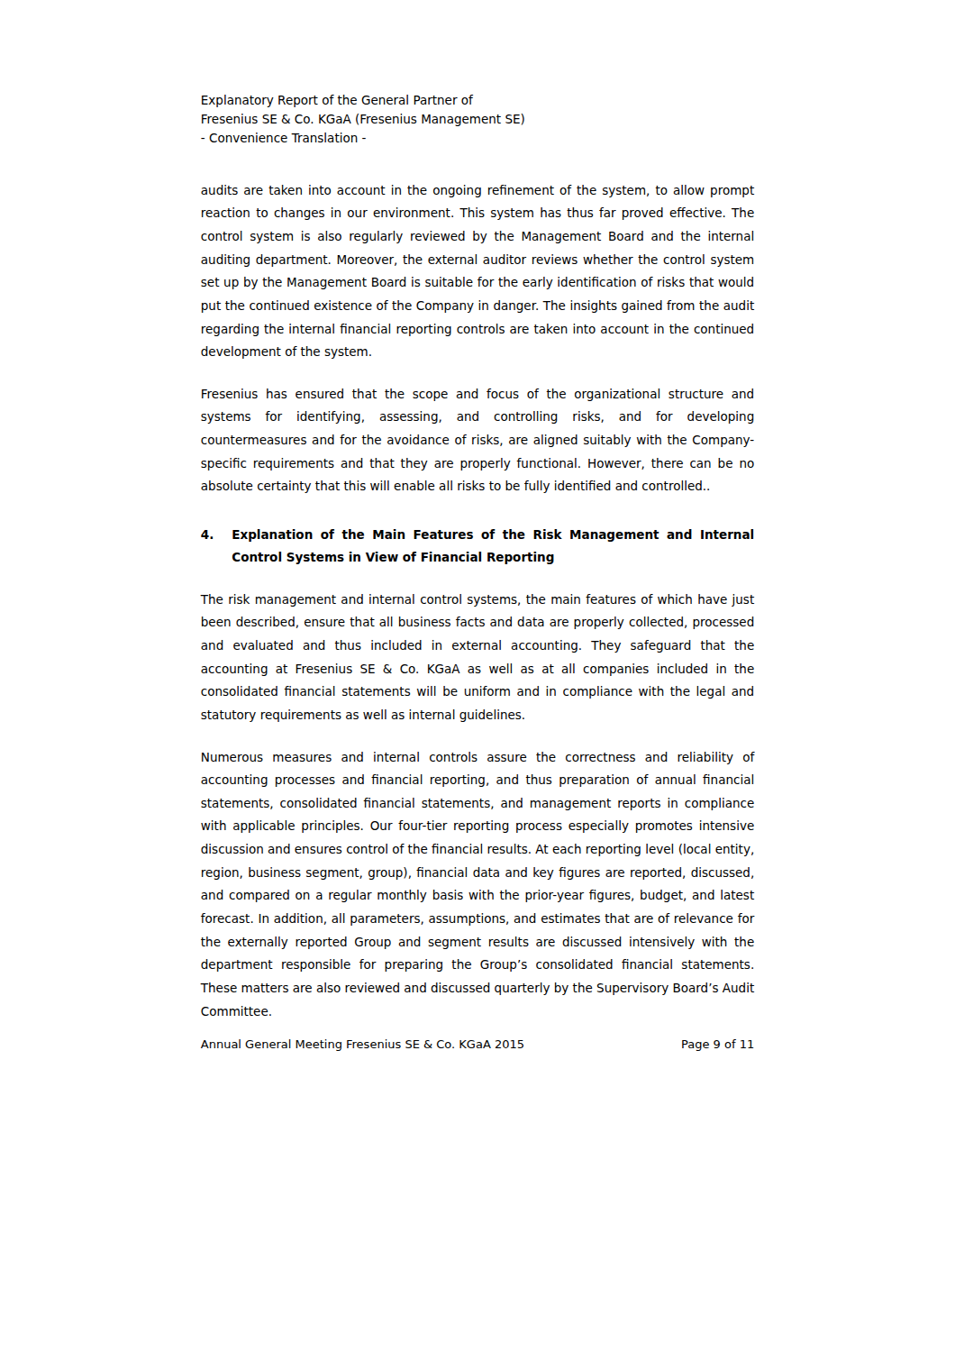Explanatory Report of the General Partner of
Fresenius SE & Co. KGaA (Fresenius Management SE)
- Convenience Translation -
audits are taken into account in the ongoing refinement of the system, to allow prompt reaction to changes in our environment. This system has thus far proved effective. The control system is also regularly reviewed by the Management Board and the internal auditing department. Moreover, the external auditor reviews whether the control system set up by the Management Board is suitable for the early identification of risks that would put the continued existence of the Company in danger. The insights gained from the audit regarding the internal financial reporting controls are taken into account in the continued development of the system.
Fresenius has ensured that the scope and focus of the organizational structure and systems for identifying, assessing, and controlling risks, and for developing countermeasures and for the avoidance of risks, are aligned suitably with the Company-specific requirements and that they are properly functional. However, there can be no absolute certainty that this will enable all risks to be fully identified and controlled..
4. Explanation of the Main Features of the Risk Management and Internal Control Systems in View of Financial Reporting
The risk management and internal control systems, the main features of which have just been described, ensure that all business facts and data are properly collected, processed and evaluated and thus included in external accounting. They safeguard that the accounting at Fresenius SE & Co. KGaA as well as at all companies included in the consolidated financial statements will be uniform and in compliance with the legal and statutory requirements as well as internal guidelines.
Numerous measures and internal controls assure the correctness and reliability of accounting processes and financial reporting, and thus preparation of annual financial statements, consolidated financial statements, and management reports in compliance with applicable principles. Our four-tier reporting process especially promotes intensive discussion and ensures control of the financial results. At each reporting level (local entity, region, business segment, group), financial data and key figures are reported, discussed, and compared on a regular monthly basis with the prior-year figures, budget, and latest forecast. In addition, all parameters, assumptions, and estimates that are of relevance for the externally reported Group and segment results are discussed intensively with the department responsible for preparing the Group’s consolidated financial statements. These matters are also reviewed and discussed quarterly by the Supervisory Board’s Audit Committee.
Annual General Meeting Fresenius SE & Co. KGaA 2015 Page 9 of 11